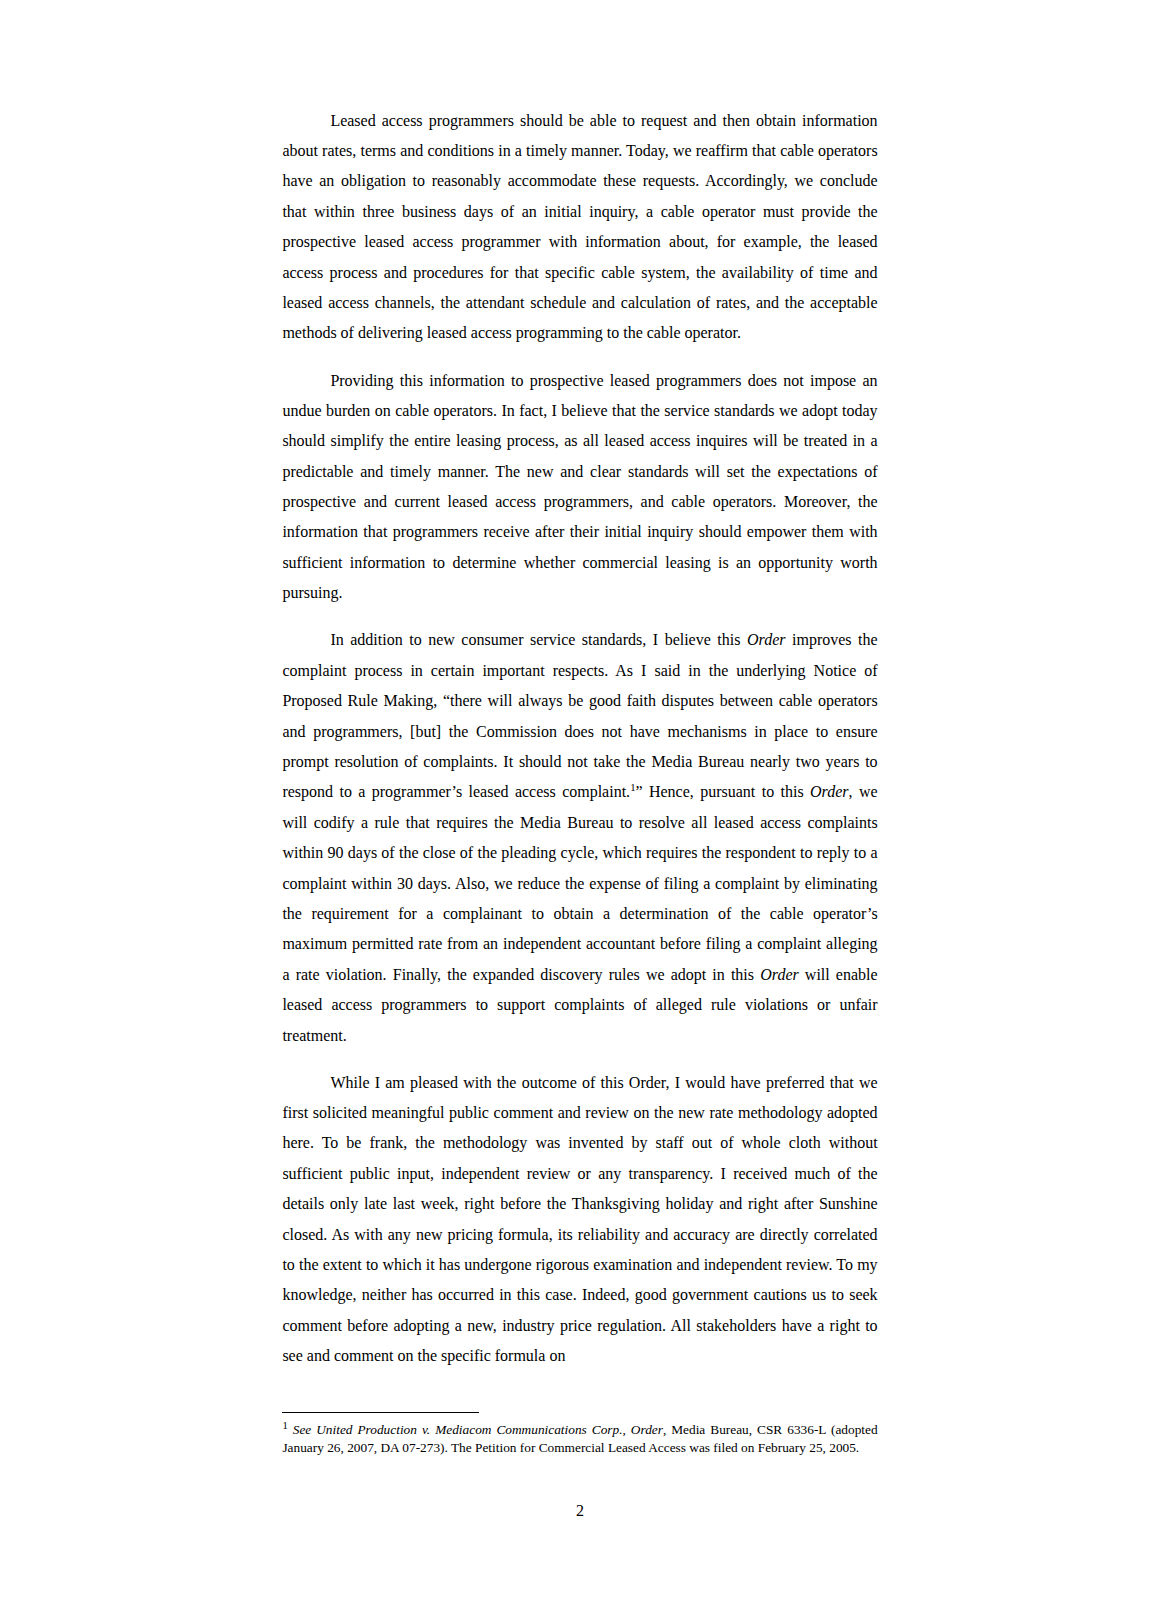Leased access programmers should be able to request and then obtain information about rates, terms and conditions in a timely manner. Today, we reaffirm that cable operators have an obligation to reasonably accommodate these requests. Accordingly, we conclude that within three business days of an initial inquiry, a cable operator must provide the prospective leased access programmer with information about, for example, the leased access process and procedures for that specific cable system, the availability of time and leased access channels, the attendant schedule and calculation of rates, and the acceptable methods of delivering leased access programming to the cable operator.
Providing this information to prospective leased programmers does not impose an undue burden on cable operators. In fact, I believe that the service standards we adopt today should simplify the entire leasing process, as all leased access inquires will be treated in a predictable and timely manner. The new and clear standards will set the expectations of prospective and current leased access programmers, and cable operators. Moreover, the information that programmers receive after their initial inquiry should empower them with sufficient information to determine whether commercial leasing is an opportunity worth pursuing.
In addition to new consumer service standards, I believe this Order improves the complaint process in certain important respects. As I said in the underlying Notice of Proposed Rule Making, “there will always be good faith disputes between cable operators and programmers, [but] the Commission does not have mechanisms in place to ensure prompt resolution of complaints. It should not take the Media Bureau nearly two years to respond to a programmer’s leased access complaint.1” Hence, pursuant to this Order, we will codify a rule that requires the Media Bureau to resolve all leased access complaints within 90 days of the close of the pleading cycle, which requires the respondent to reply to a complaint within 30 days. Also, we reduce the expense of filing a complaint by eliminating the requirement for a complainant to obtain a determination of the cable operator’s maximum permitted rate from an independent accountant before filing a complaint alleging a rate violation. Finally, the expanded discovery rules we adopt in this Order will enable leased access programmers to support complaints of alleged rule violations or unfair treatment.
While I am pleased with the outcome of this Order, I would have preferred that we first solicited meaningful public comment and review on the new rate methodology adopted here. To be frank, the methodology was invented by staff out of whole cloth without sufficient public input, independent review or any transparency. I received much of the details only late last week, right before the Thanksgiving holiday and right after Sunshine closed. As with any new pricing formula, its reliability and accuracy are directly correlated to the extent to which it has undergone rigorous examination and independent review. To my knowledge, neither has occurred in this case. Indeed, good government cautions us to seek comment before adopting a new, industry price regulation. All stakeholders have a right to see and comment on the specific formula on
1 See United Production v. Mediacom Communications Corp., Order, Media Bureau, CSR 6336-L (adopted January 26, 2007, DA 07-273). The Petition for Commercial Leased Access was filed on February 25, 2005.
2